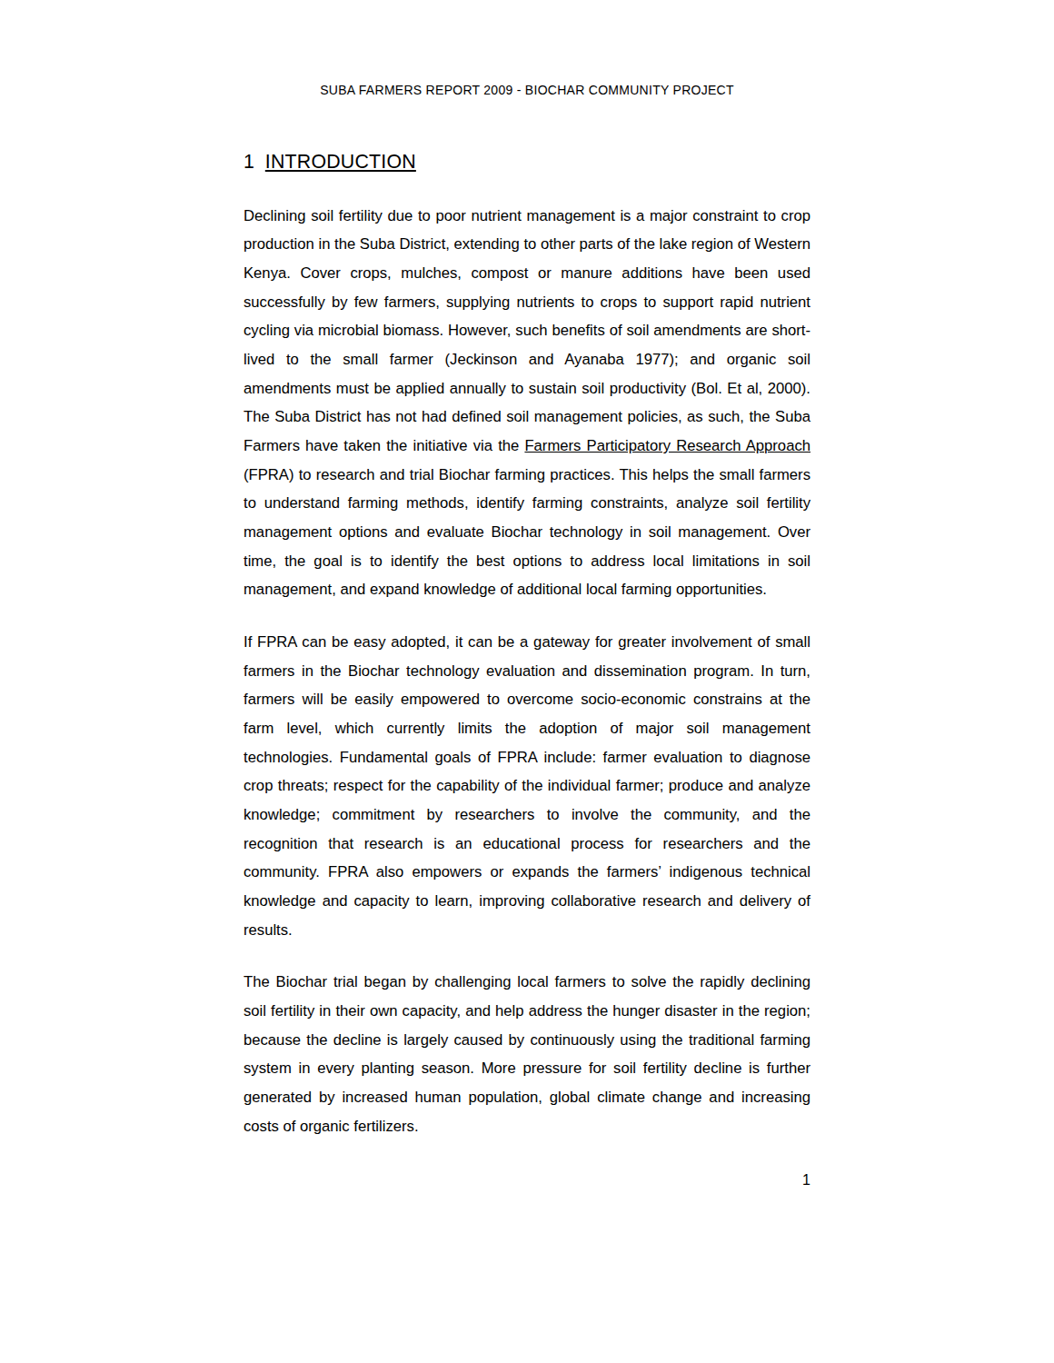SUBA FARMERS REPORT 2009 - BIOCHAR COMMUNITY PROJECT
1 INTRODUCTION
Declining soil fertility due to poor nutrient management is a major constraint to crop production in the Suba District, extending to other parts of the lake region of Western Kenya. Cover crops, mulches, compost or manure additions have been used successfully by few farmers, supplying nutrients to crops to support rapid nutrient cycling via microbial biomass. However, such benefits of soil amendments are short-lived to the small farmer (Jeckinson and Ayanaba 1977); and organic soil amendments must be applied annually to sustain soil productivity (Bol. Et al, 2000). The Suba District has not had defined soil management policies, as such, the Suba Farmers have taken the initiative via the Farmers Participatory Research Approach (FPRA) to research and trial Biochar farming practices. This helps the small farmers to understand farming methods, identify farming constraints, analyze soil fertility management options and evaluate Biochar technology in soil management. Over time, the goal is to identify the best options to address local limitations in soil management, and expand knowledge of additional local farming opportunities.
If FPRA can be easy adopted, it can be a gateway for greater involvement of small farmers in the Biochar technology evaluation and dissemination program. In turn, farmers will be easily empowered to overcome socio-economic constrains at the farm level, which currently limits the adoption of major soil management technologies. Fundamental goals of FPRA include: farmer evaluation to diagnose crop threats; respect for the capability of the individual farmer; produce and analyze knowledge; commitment by researchers to involve the community, and the recognition that research is an educational process for researchers and the community. FPRA also empowers or expands the farmers’ indigenous technical knowledge and capacity to learn, improving collaborative research and delivery of results.
The Biochar trial began by challenging local farmers to solve the rapidly declining soil fertility in their own capacity, and help address the hunger disaster in the region; because the decline is largely caused by continuously using the traditional farming system in every planting season. More pressure for soil fertility decline is further generated by increased human population, global climate change and increasing costs of organic fertilizers.
1